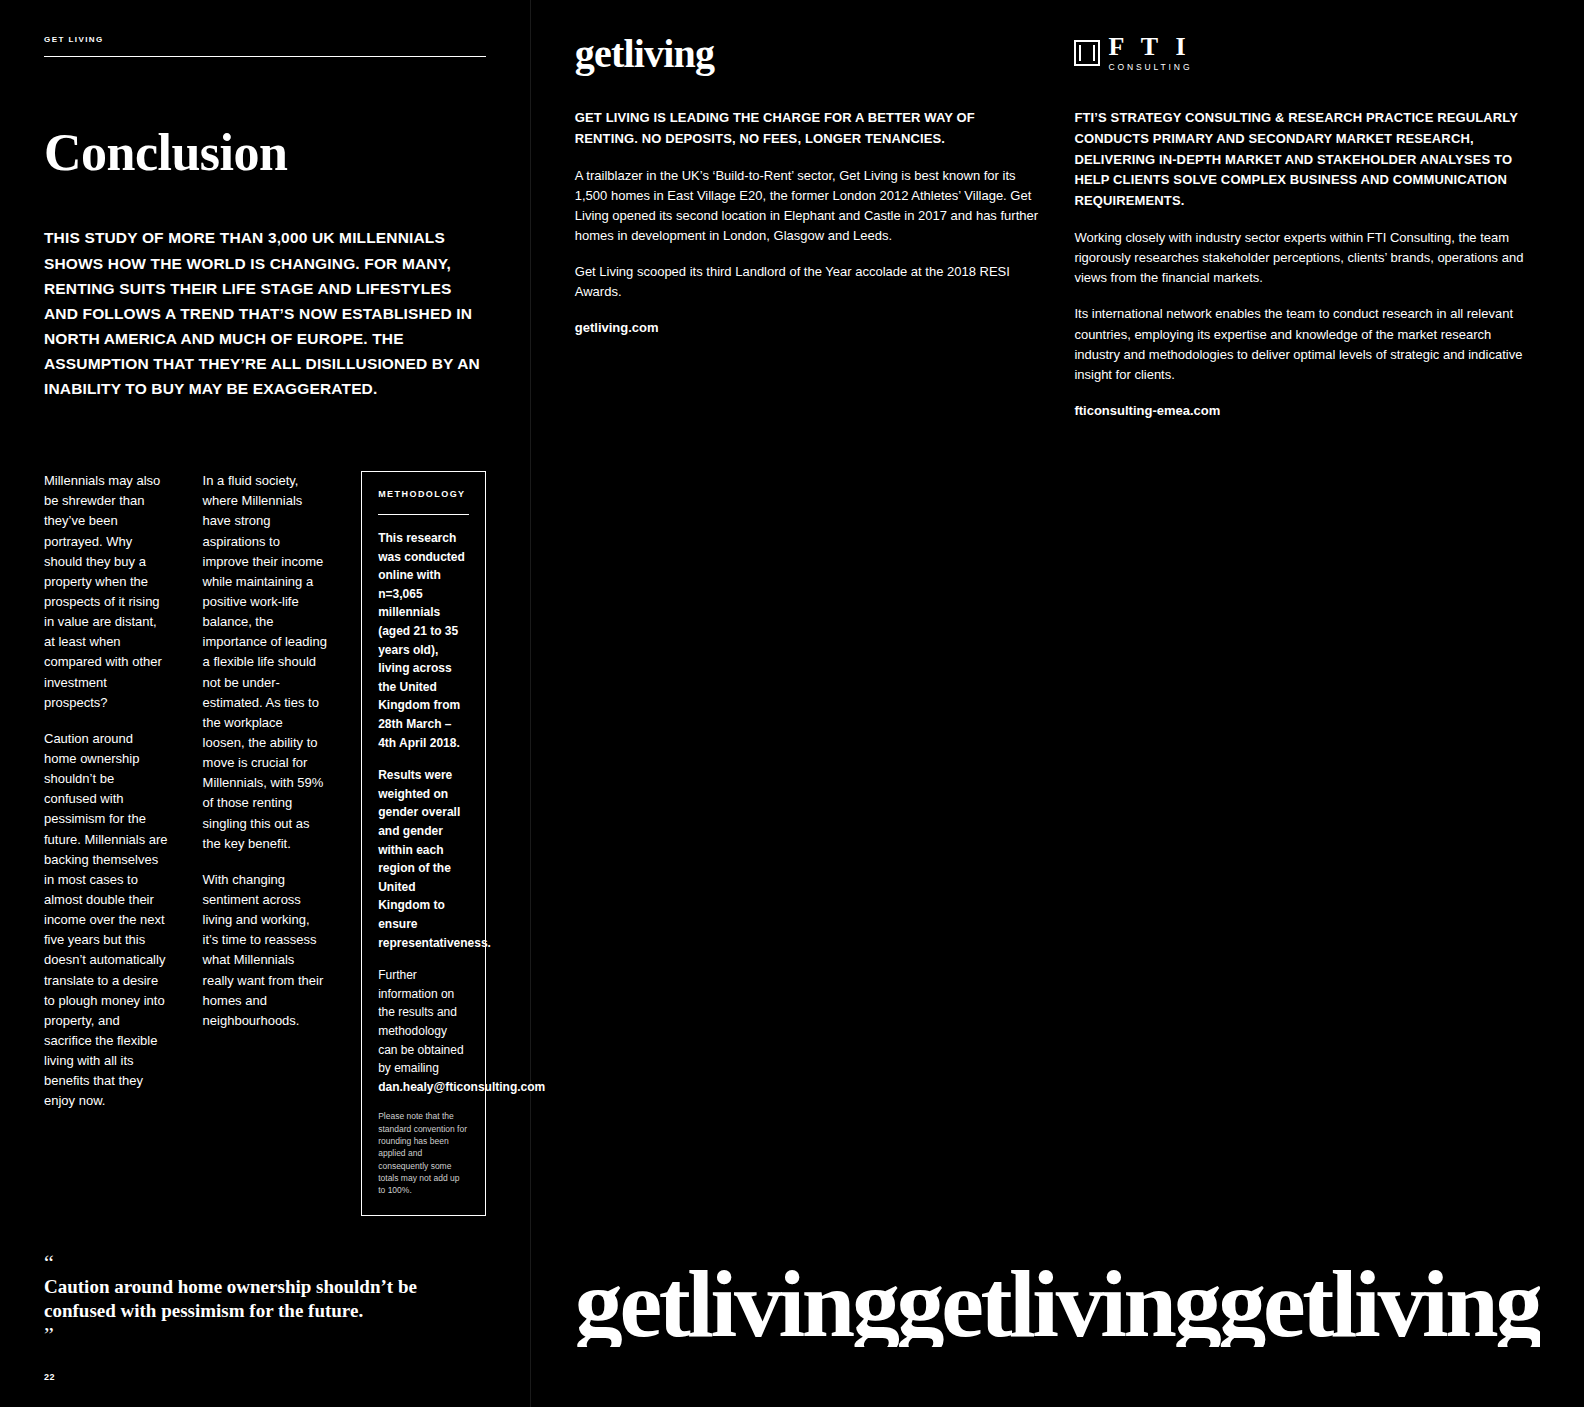GET LIVING
Conclusion
This study of more than 3,000 UK Millennials shows how the world is changing. For many, renting suits their life stage and lifestyles and follows a trend that’s now established in North America and much of Europe. The assumption that they’re all disillusioned by an inability to buy may be exaggerated.
Millennials may also be shrewder than they’ve been portrayed. Why should they buy a property when the prospects of it rising in value are distant, at least when compared with other investment prospects?
Caution around home ownership shouldn’t be confused with pessimism for the future. Millennials are backing themselves in most cases to almost double their income over the next five years but this doesn’t automatically translate to a desire to plough money into property, and sacrifice the flexible living with all its benefits that they enjoy now.
In a fluid society, where Millennials have strong aspirations to improve their income while maintaining a positive work-life balance, the importance of leading a flexible life should not be under-estimated. As ties to the workplace loosen, the ability to move is crucial for Millennials, with 59% of those renting singling this out as the key benefit.
With changing sentiment across living and working, it’s time to reassess what Millennials really want from their homes and neighbourhoods.
Methodology
This research was conducted online with n=3,065 millennials (aged 21 to 35 years old), living across the United Kingdom from 28th March – 4th April 2018.
Results were weighted on gender overall and gender within each region of the United Kingdom to ensure representativeness.
Further information on the results and methodology can be obtained by emailing dan.healy@fticonsulting.com
Please note that the standard convention for rounding has been applied and consequently some totals may not add up to 100%.
“
Caution around home ownership shouldn’t be confused with pessimism for the future.
”
22
getliving
F T I Consulting
Get Living is leading the charge for a better way of renting. No deposits, no fees, longer tenancies.
A trailblazer in the UK’s ‘Build-to-Rent’ sector, Get Living is best known for its 1,500 homes in East Village E20, the former London 2012 Athletes’ Village. Get Living opened its second location in Elephant and Castle in 2017 and has further homes in development in London, Glasgow and Leeds.
Get Living scooped its third Landlord of the Year accolade at the 2018 RESI Awards.
getliving.com
FTI’s Strategy Consulting & Research practice regularly conducts primary and secondary market research, delivering in-depth market and stakeholder analyses to help clients solve complex business and communication requirements.
Working closely with industry sector experts within FTI Consulting, the team rigorously researches stakeholder perceptions, clients’ brands, operations and views from the financial markets.
Its international network enables the team to conduct research in all relevant countries, employing its expertise and knowledge of the market research industry and methodologies to deliver optimal levels of strategic and indicative insight for clients.
fticonsulting-emea.com
getlivinggetlivinggetliving